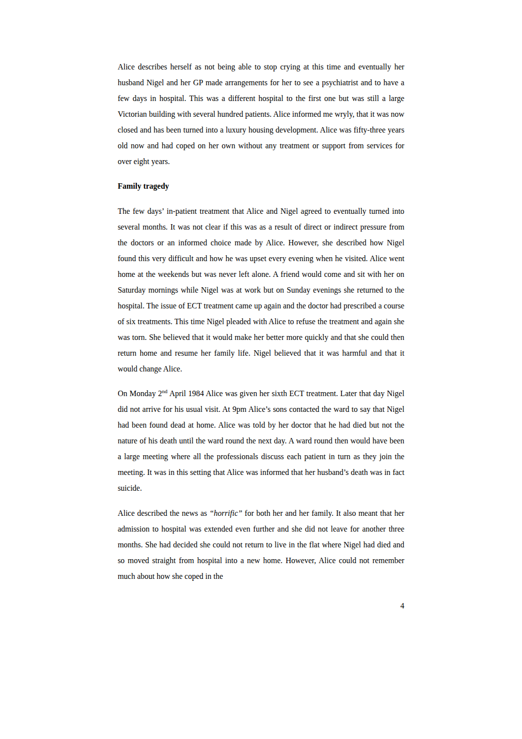Alice describes herself as not being able to stop crying at this time and eventually her husband Nigel and her GP made arrangements for her to see a psychiatrist and to have a few days in hospital. This was a different hospital to the first one but was still a large Victorian building with several hundred patients. Alice informed me wryly, that it was now closed and has been turned into a luxury housing development. Alice was fifty-three years old now and had coped on her own without any treatment or support from services for over eight years.
Family tragedy
The few days’ in-patient treatment that Alice and Nigel agreed to eventually turned into several months. It was not clear if this was as a result of direct or indirect pressure from the doctors or an informed choice made by Alice. However, she described how Nigel found this very difficult and how he was upset every evening when he visited. Alice went home at the weekends but was never left alone. A friend would come and sit with her on Saturday mornings while Nigel was at work but on Sunday evenings she returned to the hospital. The issue of ECT treatment came up again and the doctor had prescribed a course of six treatments. This time Nigel pleaded with Alice to refuse the treatment and again she was torn. She believed that it would make her better more quickly and that she could then return home and resume her family life. Nigel believed that it was harmful and that it would change Alice.
On Monday 2nd April 1984 Alice was given her sixth ECT treatment. Later that day Nigel did not arrive for his usual visit. At 9pm Alice’s sons contacted the ward to say that Nigel had been found dead at home. Alice was told by her doctor that he had died but not the nature of his death until the ward round the next day. A ward round then would have been a large meeting where all the professionals discuss each patient in turn as they join the meeting. It was in this setting that Alice was informed that her husband’s death was in fact suicide.
Alice described the news as “horrific” for both her and her family. It also meant that her admission to hospital was extended even further and she did not leave for another three months. She had decided she could not return to live in the flat where Nigel had died and so moved straight from hospital into a new home. However, Alice could not remember much about how she coped in the
4